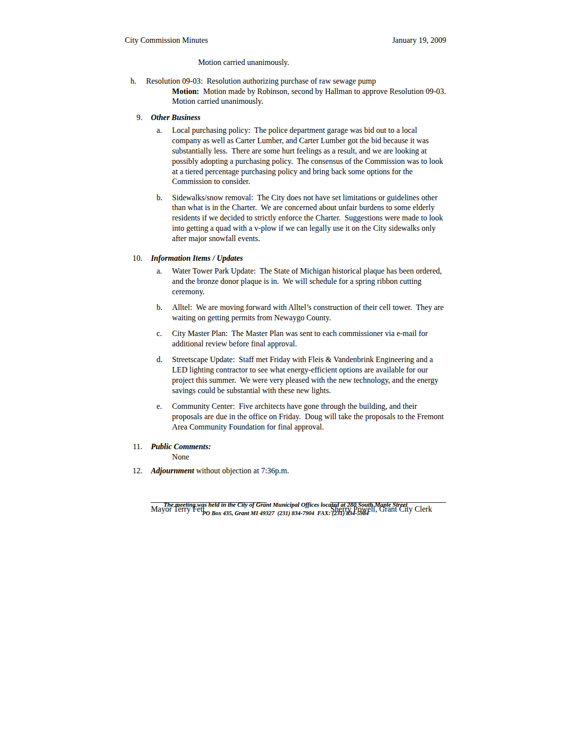City Commission Minutes
January 19, 2009
Motion carried unanimously.
h.
Resolution 09-03: Resolution authorizing purchase of raw sewage pump
Motion: Motion made by Robinson, second by Hallman to approve Resolution 09-03.
Motion carried unanimously.
9.
Other Business
a.
Local purchasing policy: The police department garage was bid out to a local company as well as Carter Lumber, and Carter Lumber got the bid because it was substantially less. There are some hurt feelings as a result, and we are looking at possibly adopting a purchasing policy. The consensus of the Commission was to look at a tiered percentage purchasing policy and bring back some options for the Commission to consider.
b.
Sidewalks/snow removal: The City does not have set limitations or guidelines other than what is in the Charter. We are concerned about unfair burdens to some elderly residents if we decided to strictly enforce the Charter. Suggestions were made to look into getting a quad with a v-plow if we can legally use it on the City sidewalks only after major snowfall events.
10.
Information Items / Updates
a.
Water Tower Park Update: The State of Michigan historical plaque has been ordered, and the bronze donor plaque is in. We will schedule for a spring ribbon cutting ceremony.
b.
Alltel: We are moving forward with Alltel’s construction of their cell tower. They are waiting on getting permits from Newaygo County.
c.
City Master Plan: The Master Plan was sent to each commissioner via e-mail for additional review before final approval.
d.
Streetscape Update: Staff met Friday with Fleis & Vandenbrink Engineering and a LED lighting contractor to see what energy-efficient options are available for our project this summer. We were very pleased with the new technology, and the energy savings could be substantial with these new lights.
e.
Community Center: Five architects have gone through the building, and their proposals are due in the office on Friday. Doug will take the proposals to the Fremont Area Community Foundation for final approval.
11.
Public Comments:
None
12.
Adjournment without objection at 7:36p.m.
Mayor Terry Fett
Sherry Powell, Grant City Clerk
The meeting was held in the City of Grant Municipal Offices located at 280 South Maple Street
PO Box 435, Grant MI 49327 (231) 834-7904 FAX: (231) 834-5984